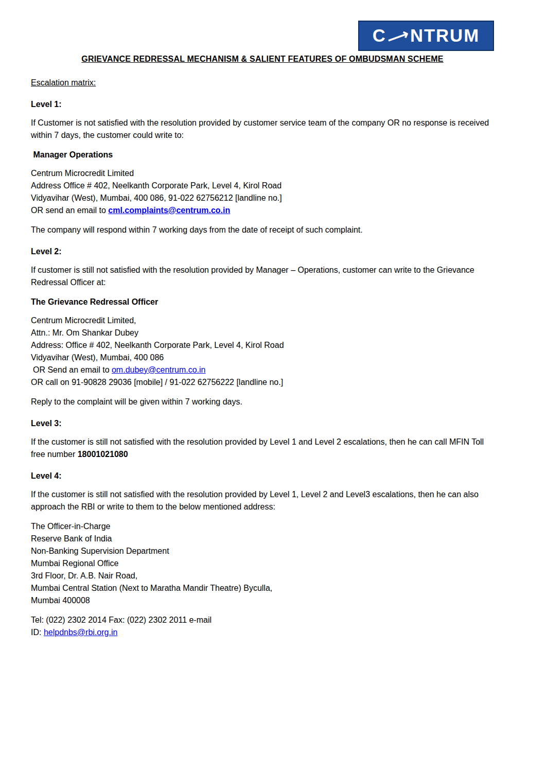C⟶NTRUM
GRIEVANCE REDRESSAL MECHANISM & SALIENT FEATURES OF OMBUDSMAN SCHEME
Escalation matrix:
Level 1:
If Customer is not satisfied with the resolution provided by customer service team of the company OR no response is received within 7 days, the customer could write to:
Manager Operations
Centrum Microcredit Limited
Address Office # 402, Neelkanth Corporate Park, Level 4, Kirol Road
Vidyavihar (West), Mumbai, 400 086, 91-022 62756212 [landline no.]
OR send an email to cml.complaints@centrum.co.in
The company will respond within 7 working days from the date of receipt of such complaint.
Level 2:
If customer is still not satisfied with the resolution provided by Manager – Operations, customer can write to the Grievance Redressal Officer at:
The Grievance Redressal Officer
Centrum Microcredit Limited,
Attn.: Mr. Om Shankar Dubey
Address: Office # 402, Neelkanth Corporate Park, Level 4, Kirol Road
Vidyavihar (West), Mumbai, 400 086
OR Send an email to om.dubey@centrum.co.in
OR call on 91-90828 29036 [mobile] / 91-022 62756222 [landline no.]
Reply to the complaint will be given within 7 working days.
Level 3:
If the customer is still not satisfied with the resolution provided by Level 1 and Level 2 escalations, then he can call MFIN Toll free number 18001021080
Level 4:
If the customer is still not satisfied with the resolution provided by Level 1, Level 2 and Level3 escalations, then he can also approach the RBI or write to them to the below mentioned address:
The Officer-in-Charge
Reserve Bank of India
Non-Banking Supervision Department
Mumbai Regional Office
3rd Floor, Dr. A.B. Nair Road,
Mumbai Central Station (Next to Maratha Mandir Theatre) Byculla,
Mumbai 400008
Tel: (022) 2302 2014 Fax: (022) 2302 2011 e-mail
ID: helpdnbs@rbi.org.in